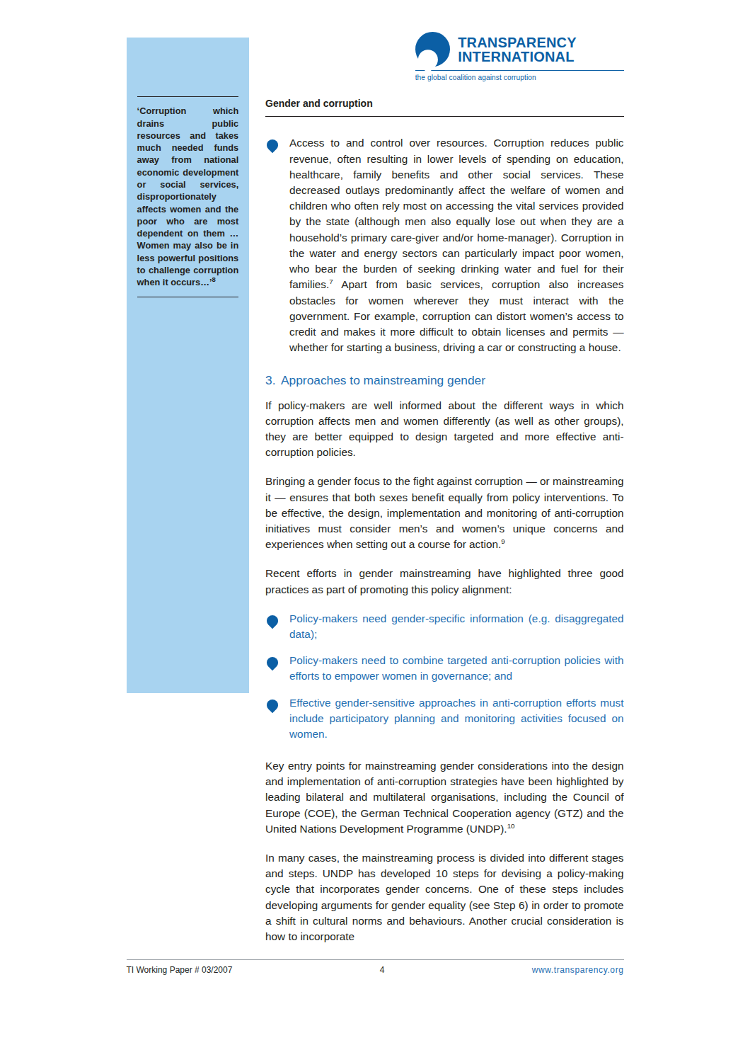TRANSPARENCY
INTERNATIONAL
the global coalition against corruption
‘Corruption which drains public resources and takes much needed funds away from national economic development or social services, disproportionately affects women and the poor who are most dependent on them … Women may also be in less powerful positions to challenge corruption when it occurs…’8
Gender and corruption
Access to and control over resources. Corruption reduces public revenue, often resulting in lower levels of spending on education, healthcare, family benefits and other social services. These decreased outlays predominantly affect the welfare of women and children who often rely most on accessing the vital services provided by the state (although men also equally lose out when they are a household’s primary care-giver and/or home-manager). Corruption in the water and energy sectors can particularly impact poor women, who bear the burden of seeking drinking water and fuel for their families.7 Apart from basic services, corruption also increases obstacles for women wherever they must interact with the government. For example, corruption can distort women’s access to credit and makes it more difficult to obtain licenses and permits — whether for starting a business, driving a car or constructing a house.
3. Approaches to mainstreaming gender
If policy-makers are well informed about the different ways in which corruption affects men and women differently (as well as other groups), they are better equipped to design targeted and more effective anti-corruption policies.
Bringing a gender focus to the fight against corruption — or mainstreaming it — ensures that both sexes benefit equally from policy interventions. To be effective, the design, implementation and monitoring of anti-corruption initiatives must consider men’s and women’s unique concerns and experiences when setting out a course for action.9
Recent efforts in gender mainstreaming have highlighted three good practices as part of promoting this policy alignment:
Policy-makers need gender-specific information (e.g. disaggregated data);
Policy-makers need to combine targeted anti-corruption policies with efforts to empower women in governance; and
Effective gender-sensitive approaches in anti-corruption efforts must include participatory planning and monitoring activities focused on women.
Key entry points for mainstreaming gender considerations into the design and implementation of anti-corruption strategies have been highlighted by leading bilateral and multilateral organisations, including the Council of Europe (COE), the German Technical Cooperation agency (GTZ) and the United Nations Development Programme (UNDP).10
In many cases, the mainstreaming process is divided into different stages and steps. UNDP has developed 10 steps for devising a policy-making cycle that incorporates gender concerns. One of these steps includes developing arguments for gender equality (see Step 6) in order to promote a shift in cultural norms and behaviours. Another crucial consideration is how to incorporate
TI Working Paper # 03/2007
4
www.transparency.org